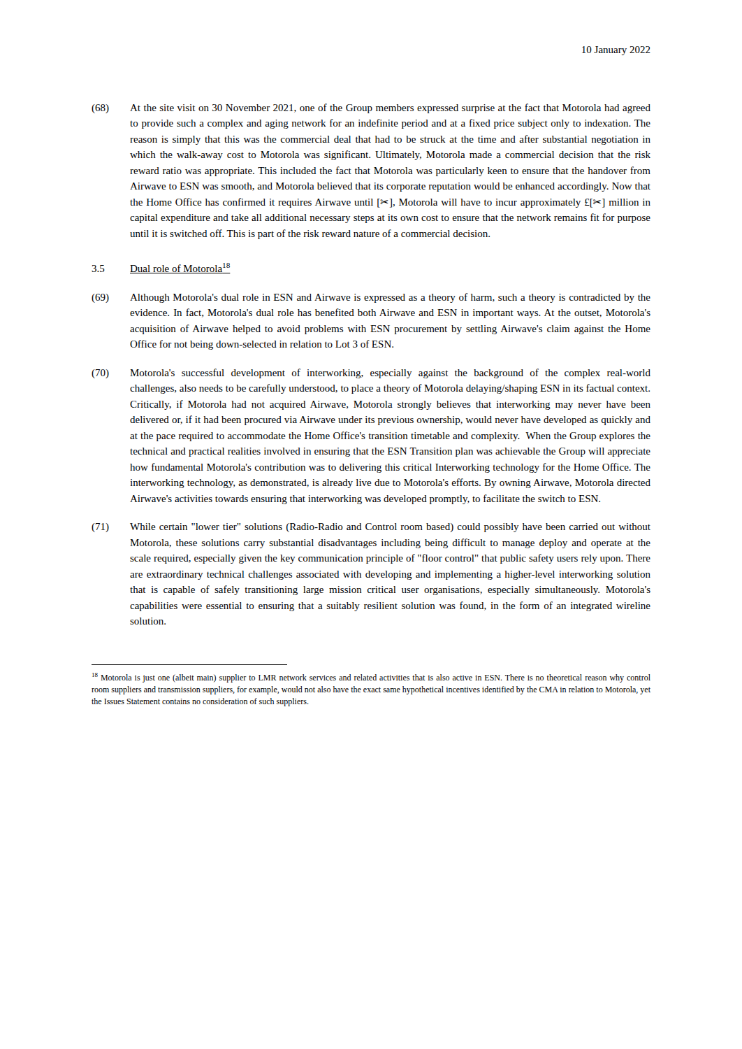10 January 2022
(68)
At the site visit on 30 November 2021, one of the Group members expressed surprise at the fact that Motorola had agreed to provide such a complex and aging network for an indefinite period and at a fixed price subject only to indexation. The reason is simply that this was the commercial deal that had to be struck at the time and after substantial negotiation in which the walk-away cost to Motorola was significant. Ultimately, Motorola made a commercial decision that the risk reward ratio was appropriate. This included the fact that Motorola was particularly keen to ensure that the handover from Airwave to ESN was smooth, and Motorola believed that its corporate reputation would be enhanced accordingly. Now that the Home Office has confirmed it requires Airwave until [✂], Motorola will have to incur approximately £[✂] million in capital expenditure and take all additional necessary steps at its own cost to ensure that the network remains fit for purpose until it is switched off. This is part of the risk reward nature of a commercial decision.
3.5 Dual role of Motorola18
(69)
Although Motorola's dual role in ESN and Airwave is expressed as a theory of harm, such a theory is contradicted by the evidence. In fact, Motorola's dual role has benefited both Airwave and ESN in important ways. At the outset, Motorola's acquisition of Airwave helped to avoid problems with ESN procurement by settling Airwave's claim against the Home Office for not being down-selected in relation to Lot 3 of ESN.
(70)
Motorola's successful development of interworking, especially against the background of the complex real-world challenges, also needs to be carefully understood, to place a theory of Motorola delaying/shaping ESN in its factual context. Critically, if Motorola had not acquired Airwave, Motorola strongly believes that interworking may never have been delivered or, if it had been procured via Airwave under its previous ownership, would never have developed as quickly and at the pace required to accommodate the Home Office's transition timetable and complexity. When the Group explores the technical and practical realities involved in ensuring that the ESN Transition plan was achievable the Group will appreciate how fundamental Motorola's contribution was to delivering this critical Interworking technology for the Home Office. The interworking technology, as demonstrated, is already live due to Motorola's efforts. By owning Airwave, Motorola directed Airwave's activities towards ensuring that interworking was developed promptly, to facilitate the switch to ESN.
(71)
While certain "lower tier" solutions (Radio-Radio and Control room based) could possibly have been carried out without Motorola, these solutions carry substantial disadvantages including being difficult to manage deploy and operate at the scale required, especially given the key communication principle of "floor control" that public safety users rely upon. There are extraordinary technical challenges associated with developing and implementing a higher-level interworking solution that is capable of safely transitioning large mission critical user organisations, especially simultaneously. Motorola's capabilities were essential to ensuring that a suitably resilient solution was found, in the form of an integrated wireline solution.
18 Motorola is just one (albeit main) supplier to LMR network services and related activities that is also active in ESN. There is no theoretical reason why control room suppliers and transmission suppliers, for example, would not also have the exact same hypothetical incentives identified by the CMA in relation to Motorola, yet the Issues Statement contains no consideration of such suppliers.